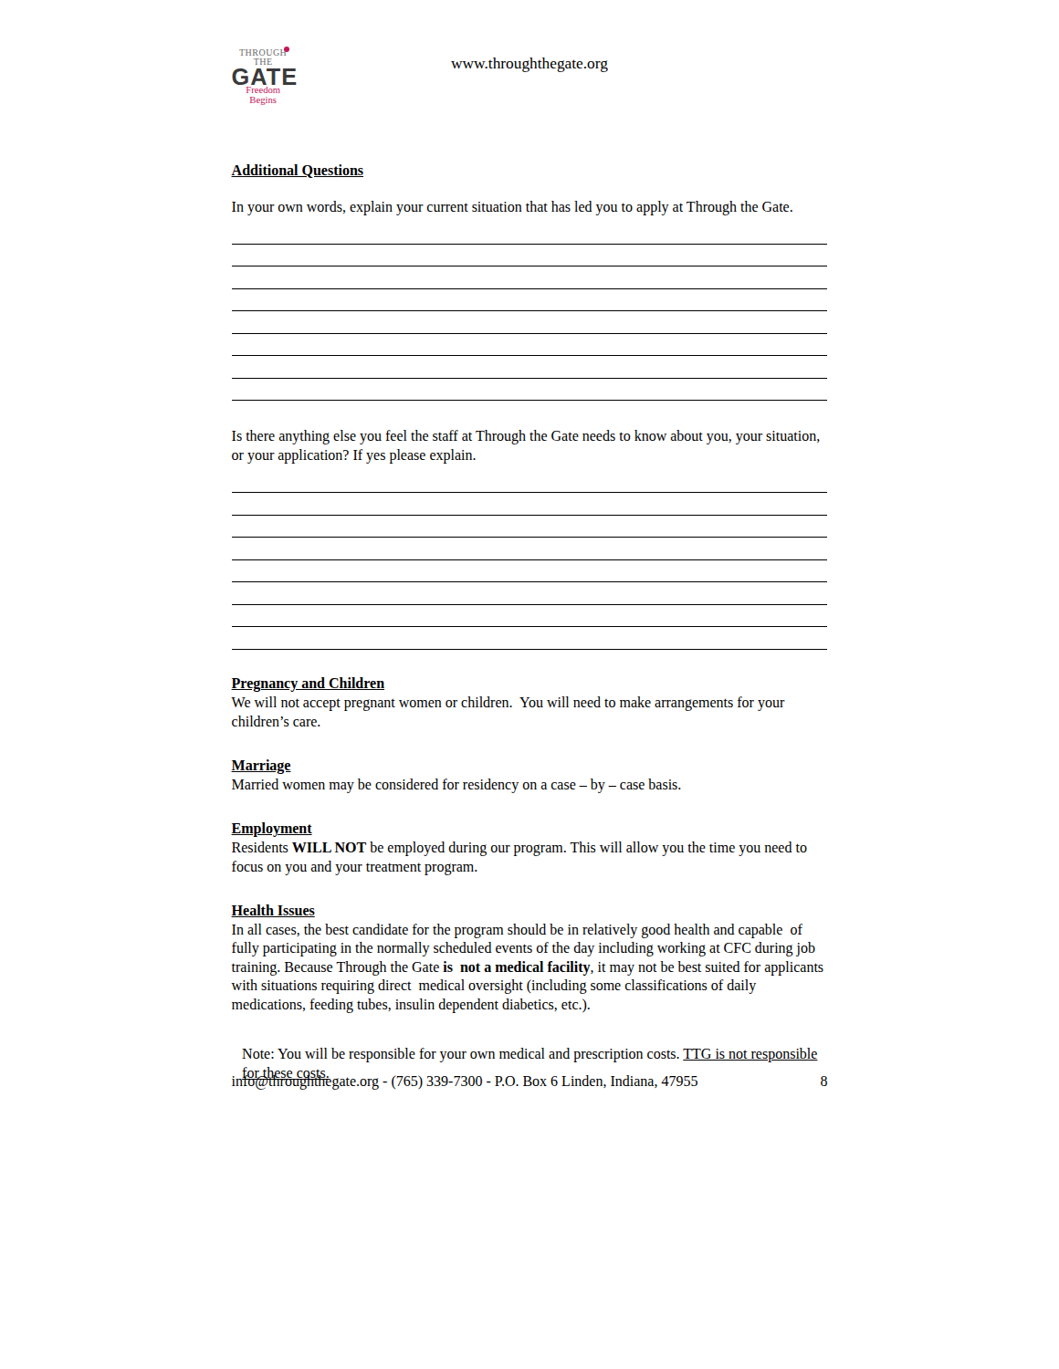THROUGH THE GATE Freedom Begins
www.throughthegate.org
Additional Questions
In your own words, explain your current situation that has led you to apply at Through the Gate.
Is there anything else you feel the staff at Through the Gate needs to know about you, your situation, or your application? If yes please explain.
Pregnancy and Children
We will not accept pregnant women or children. You will need to make arrangements for your children’s care.
Marriage
Married women may be considered for residency on a case – by – case basis.
Employment
Residents WILL NOT be employed during our program. This will allow you the time you need to focus on you and your treatment program.
Health Issues
In all cases, the best candidate for the program should be in relatively good health and capable of fully participating in the normally scheduled events of the day including working at CFC during job training. Because Through the Gate is not a medical facility, it may not be best suited for applicants with situations requiring direct medical oversight (including some classifications of daily medications, feeding tubes, insulin dependent diabetics, etc.).
Note: You will be responsible for your own medical and prescription costs. TTG is not responsible for these costs.
info@throughthegate.org - (765) 339-7300 - P.O. Box 6 Linden, Indiana, 47955 8